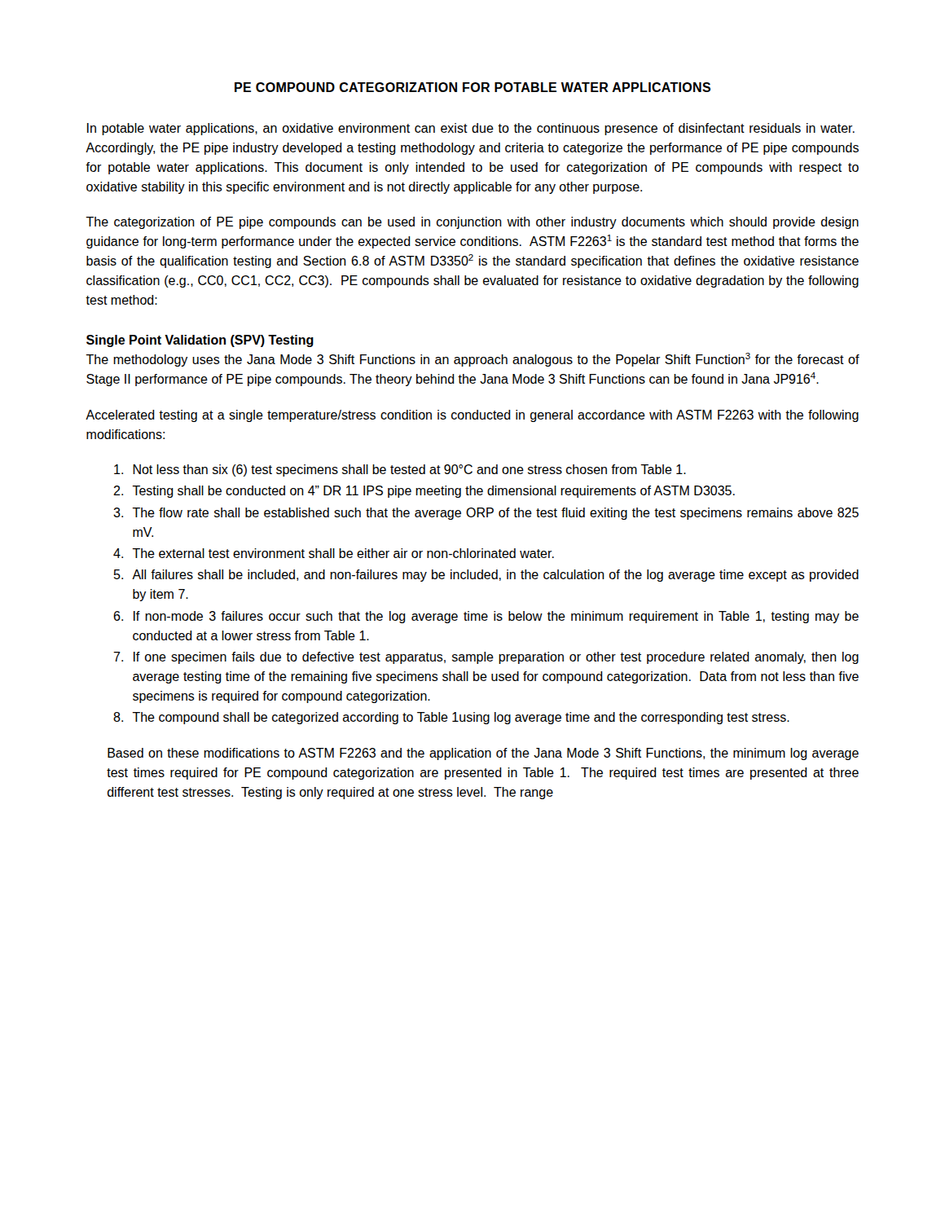PE COMPOUND CATEGORIZATION FOR POTABLE WATER APPLICATIONS
In potable water applications, an oxidative environment can exist due to the continuous presence of disinfectant residuals in water. Accordingly, the PE pipe industry developed a testing methodology and criteria to categorize the performance of PE pipe compounds for potable water applications. This document is only intended to be used for categorization of PE compounds with respect to oxidative stability in this specific environment and is not directly applicable for any other purpose.
The categorization of PE pipe compounds can be used in conjunction with other industry documents which should provide design guidance for long-term performance under the expected service conditions. ASTM F22631 is the standard test method that forms the basis of the qualification testing and Section 6.8 of ASTM D33502 is the standard specification that defines the oxidative resistance classification (e.g., CC0, CC1, CC2, CC3). PE compounds shall be evaluated for resistance to oxidative degradation by the following test method:
Single Point Validation (SPV) Testing
The methodology uses the Jana Mode 3 Shift Functions in an approach analogous to the Popelar Shift Function3 for the forecast of Stage II performance of PE pipe compounds. The theory behind the Jana Mode 3 Shift Functions can be found in Jana JP9164.
Accelerated testing at a single temperature/stress condition is conducted in general accordance with ASTM F2263 with the following modifications:
Not less than six (6) test specimens shall be tested at 90°C and one stress chosen from Table 1.
Testing shall be conducted on 4” DR 11 IPS pipe meeting the dimensional requirements of ASTM D3035.
The flow rate shall be established such that the average ORP of the test fluid exiting the test specimens remains above 825 mV.
The external test environment shall be either air or non-chlorinated water.
All failures shall be included, and non-failures may be included, in the calculation of the log average time except as provided by item 7.
If non-mode 3 failures occur such that the log average time is below the minimum requirement in Table 1, testing may be conducted at a lower stress from Table 1.
If one specimen fails due to defective test apparatus, sample preparation or other test procedure related anomaly, then log average testing time of the remaining five specimens shall be used for compound categorization. Data from not less than five specimens is required for compound categorization.
The compound shall be categorized according to Table 1using log average time and the corresponding test stress.
Based on these modifications to ASTM F2263 and the application of the Jana Mode 3 Shift Functions, the minimum log average test times required for PE compound categorization are presented in Table 1. The required test times are presented at three different test stresses. Testing is only required at one stress level. The range